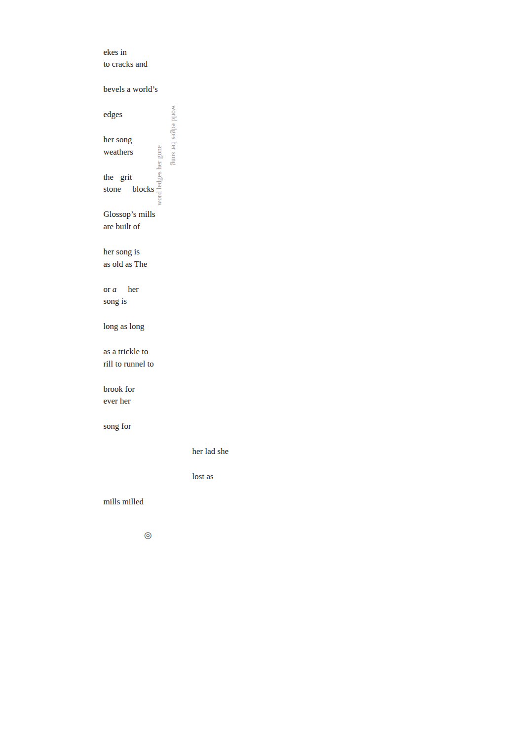word ledges her gone world edges her song
ekes in
to cracks and
bevels a world’s
edges
her song
weathers
the grit
stone blocks
Glossop’s mills
are built of
her song is
as old as The
or a her
song is
long as long
as a trickle to
rill to runnel to
brook for
ever her
song for
her lad she
lost as
mills milled
◎